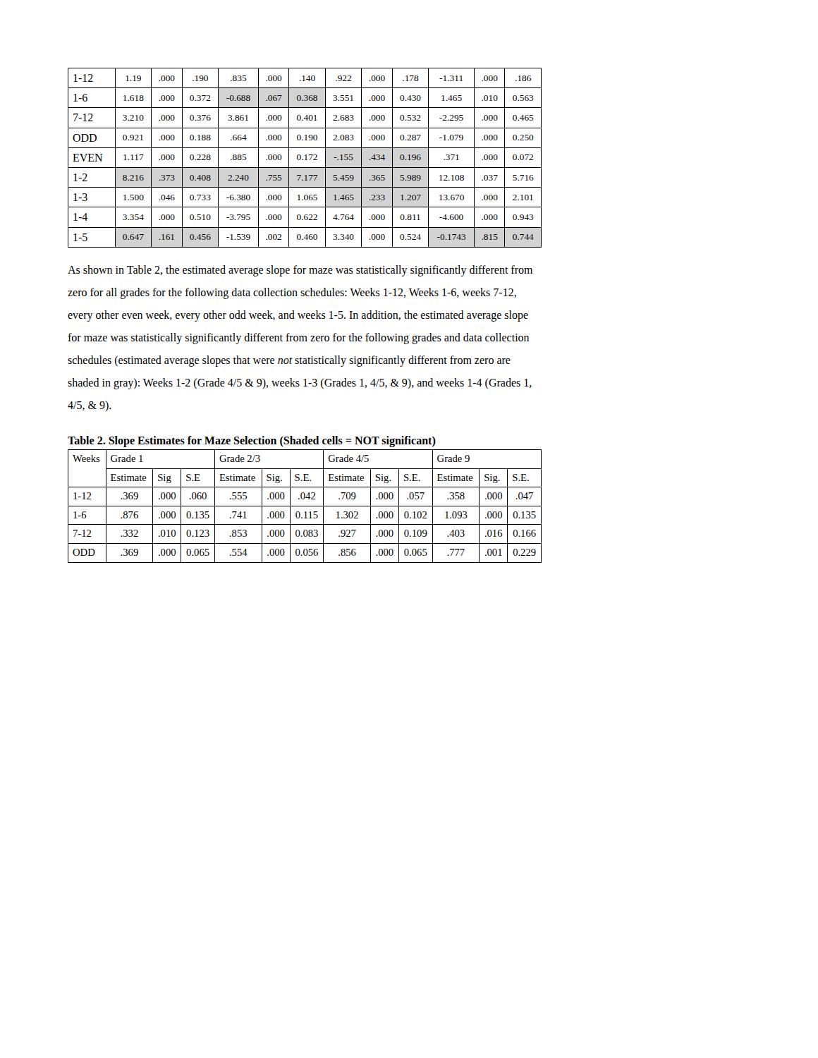| 1-12 | 1.19 | .000 | .190 | .835 | .000 | .140 | .922 | .000 | .178 | -1.311 | .000 | .186 |
| 1-6 | 1.618 | .000 | 0.372 | -0.688 | .067 | 0.368 | 3.551 | .000 | 0.430 | 1.465 | .010 | 0.563 |
| 7-12 | 3.210 | .000 | 0.376 | 3.861 | .000 | 0.401 | 2.683 | .000 | 0.532 | -2.295 | .000 | 0.465 |
| ODD | 0.921 | .000 | 0.188 | .664 | .000 | 0.190 | 2.083 | .000 | 0.287 | -1.079 | .000 | 0.250 |
| EVEN | 1.117 | .000 | 0.228 | .885 | .000 | 0.172 | -.155 | .434 | 0.196 | .371 | .000 | 0.072 |
| 1-2 | 8.216 | .373 | 0.408 | 2.240 | .755 | 7.177 | 5.459 | .365 | 5.989 | 12.108 | .037 | 5.716 |
| 1-3 | 1.500 | .046 | 0.733 | -6.380 | .000 | 1.065 | 1.465 | .233 | 1.207 | 13.670 | .000 | 2.101 |
| 1-4 | 3.354 | .000 | 0.510 | -3.795 | .000 | 0.622 | 4.764 | .000 | 0.811 | -4.600 | .000 | 0.943 |
| 1-5 | 0.647 | .161 | 0.456 | -1.539 | .002 | 0.460 | 3.340 | .000 | 0.524 | -0.1743 | .815 | 0.744 |
As shown in Table 2, the estimated average slope for maze was statistically significantly different from zero for all grades for the following data collection schedules: Weeks 1-12, Weeks 1-6, weeks 7-12, every other even week, every other odd week, and weeks 1-5. In addition, the estimated average slope for maze was statistically significantly different from zero for the following grades and data collection schedules (estimated average slopes that were not statistically significantly different from zero are shaded in gray): Weeks 1-2 (Grade 4/5 & 9), weeks 1-3 (Grades 1, 4/5, & 9), and weeks 1-4 (Grades 1, 4/5, & 9).
Table 2. Slope Estimates for Maze Selection (Shaded cells = NOT significant)
| Weeks | Grade 1 | Grade 2/3 | Grade 4/5 | Grade 9 |
| --- | --- | --- | --- | --- |
| Estimate | Sig | S.E | Estimate | Sig. | S.E. | Estimate | Sig. | S.E. | Estimate | Sig. | S.E. |
| 1-12 | .369 | .000 | .060 | .555 | .000 | .042 | .709 | .000 | .057 | .358 | .000 | .047 |
| 1-6 | .876 | .000 | 0.135 | .741 | .000 | 0.115 | 1.302 | .000 | 0.102 | 1.093 | .000 | 0.135 |
| 7-12 | .332 | .010 | 0.123 | .853 | .000 | 0.083 | .927 | .000 | 0.109 | .403 | .016 | 0.166 |
| ODD | .369 | .000 | 0.065 | .554 | .000 | 0.056 | .856 | .000 | 0.065 | .777 | .001 | 0.229 |